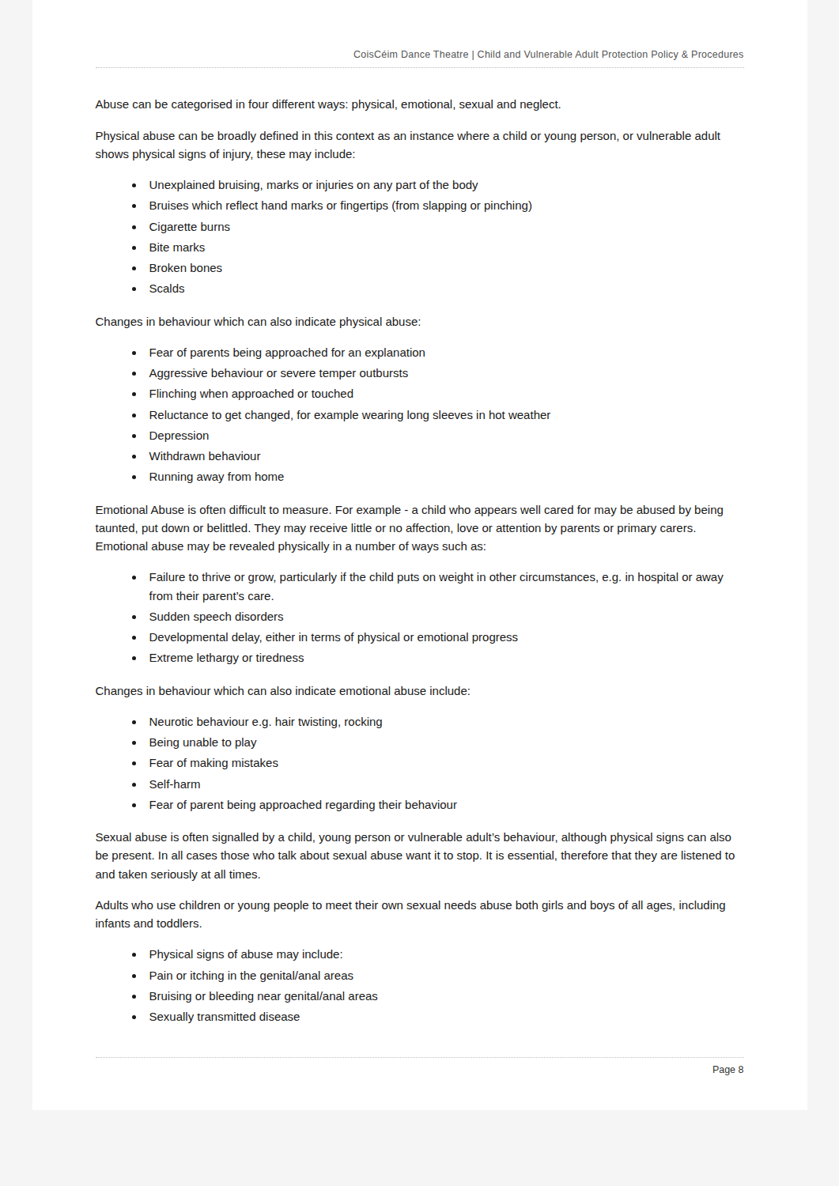CoisCéim Dance Theatre | Child and Vulnerable Adult Protection Policy & Procedures
Abuse can be categorised in four different ways: physical, emotional, sexual and neglect.
Physical abuse can be broadly defined in this context as an instance where a child or young person, or vulnerable adult shows physical signs of injury, these may include:
Unexplained bruising, marks or injuries on any part of the body
Bruises which reflect hand marks or fingertips (from slapping or pinching)
Cigarette burns
Bite marks
Broken bones
Scalds
Changes in behaviour which can also indicate physical abuse:
Fear of parents being approached for an explanation
Aggressive behaviour or severe temper outbursts
Flinching when approached or touched
Reluctance to get changed, for example wearing long sleeves in hot weather
Depression
Withdrawn behaviour
Running away from home
Emotional Abuse is often difficult to measure. For example - a child who appears well cared for may be abused by being taunted, put down or belittled. They may receive little or no affection, love or attention by parents or primary carers. Emotional abuse may be revealed physically in a number of ways such as:
Failure to thrive or grow, particularly if the child puts on weight in other circumstances, e.g. in hospital or away from their parent’s care.
Sudden speech disorders
Developmental delay, either in terms of physical or emotional progress
Extreme lethargy or tiredness
Changes in behaviour which can also indicate emotional abuse include:
Neurotic behaviour e.g. hair twisting, rocking
Being unable to play
Fear of making mistakes
Self-harm
Fear of parent being approached regarding their behaviour
Sexual abuse is often signalled by a child, young person or vulnerable adult’s behaviour, although physical signs can also be present. In all cases those who talk about sexual abuse want it to stop. It is essential, therefore that they are listened to and taken seriously at all times.
Adults who use children or young people to meet their own sexual needs abuse both girls and boys of all ages, including infants and toddlers.
Physical signs of abuse may include:
Pain or itching in the genital/anal areas
Bruising or bleeding near genital/anal areas
Sexually transmitted disease
Page 8